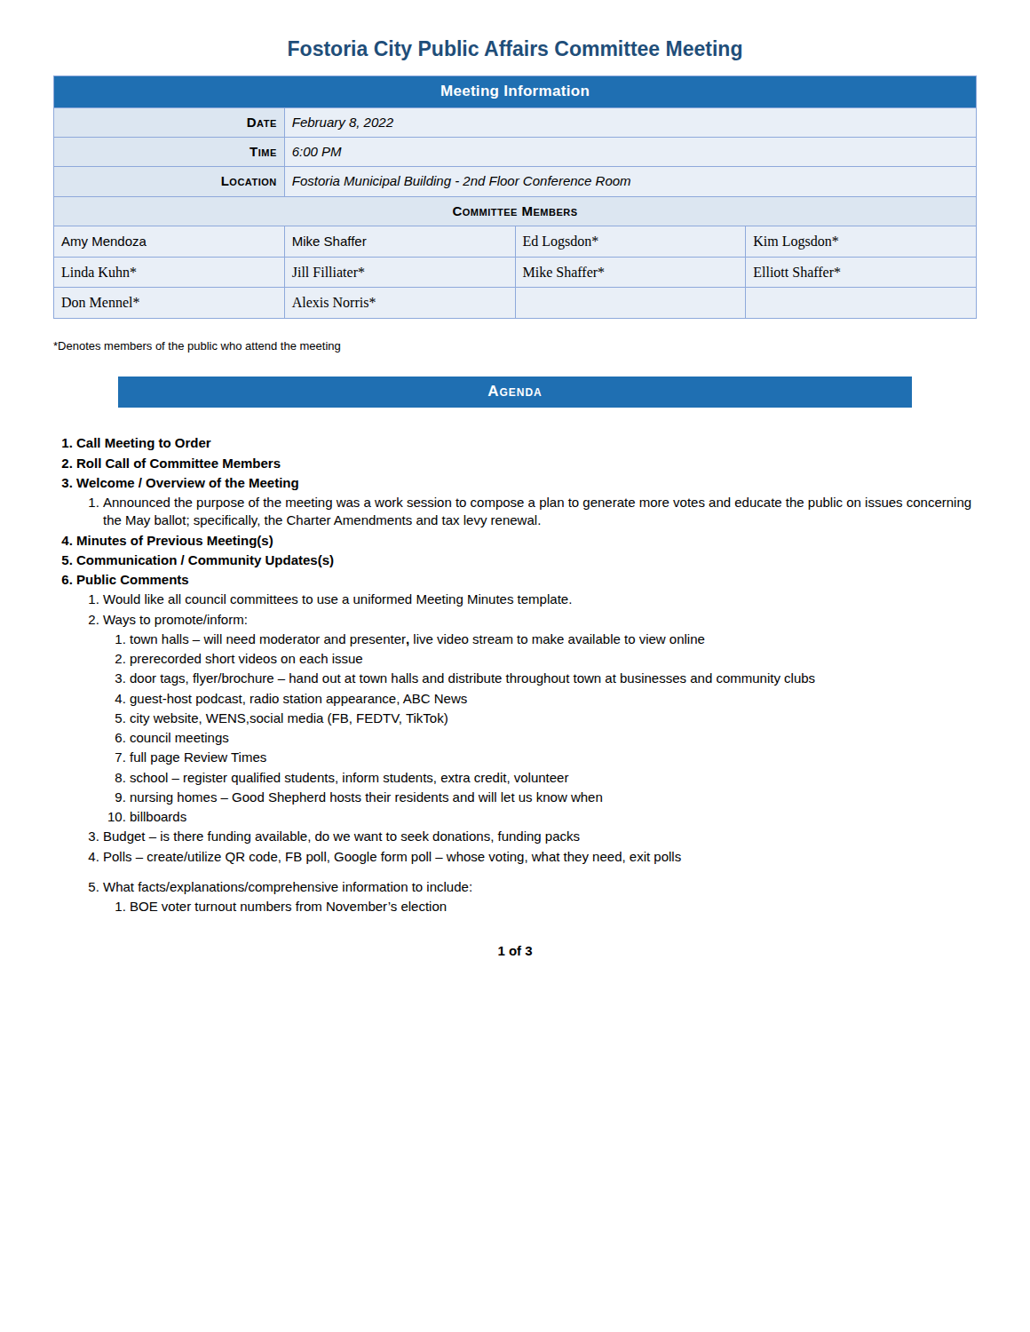Fostoria City Public Affairs Committee Meeting
| Meeting Information |
| --- |
| Date | February 8, 2022 |
| Time | 6:00 PM |
| Location | Fostoria Municipal Building - 2nd Floor Conference Room |
| Committee Members |
| Amy Mendoza | Mike Shaffer | Ed Logsdon* | Kim Logsdon* |
| Linda Kuhn* | Jill Filliater* | Mike Shaffer* | Elliott Shaffer* |
| Don Mennel* | Alexis Norris* | | |
*Denotes members of the public who attend the meeting
Agenda
Call Meeting to Order
Roll Call of Committee Members
Welcome / Overview of the Meeting
Announced the purpose of the meeting was a work session to compose a plan to generate more votes and educate the public on issues concerning the May ballot; specifically, the Charter Amendments and tax levy renewal.
Minutes of Previous Meeting(s)
Communication / Community Updates(s)
Public Comments
Would like all council committees to use a uniformed Meeting Minutes template.
Ways to promote/inform:
town halls – will need moderator and presenter, live video stream to make available to view online
prerecorded short videos on each issue
door tags, flyer/brochure – hand out at town halls and distribute throughout town at businesses and community clubs
guest-host podcast, radio station appearance, ABC News
city website, WENS,social media (FB, FEDTV, TikTok)
council meetings
full page Review Times
school – register qualified students, inform students, extra credit, volunteer
nursing homes – Good Shepherd hosts their residents and will let us know when
billboards
Budget – is there funding available, do we want to seek donations, funding packs
Polls – create/utilize QR code, FB poll, Google form poll – whose voting, what they need, exit polls
What facts/explanations/comprehensive information to include:
BOE voter turnout numbers from November’s election
1 of 3